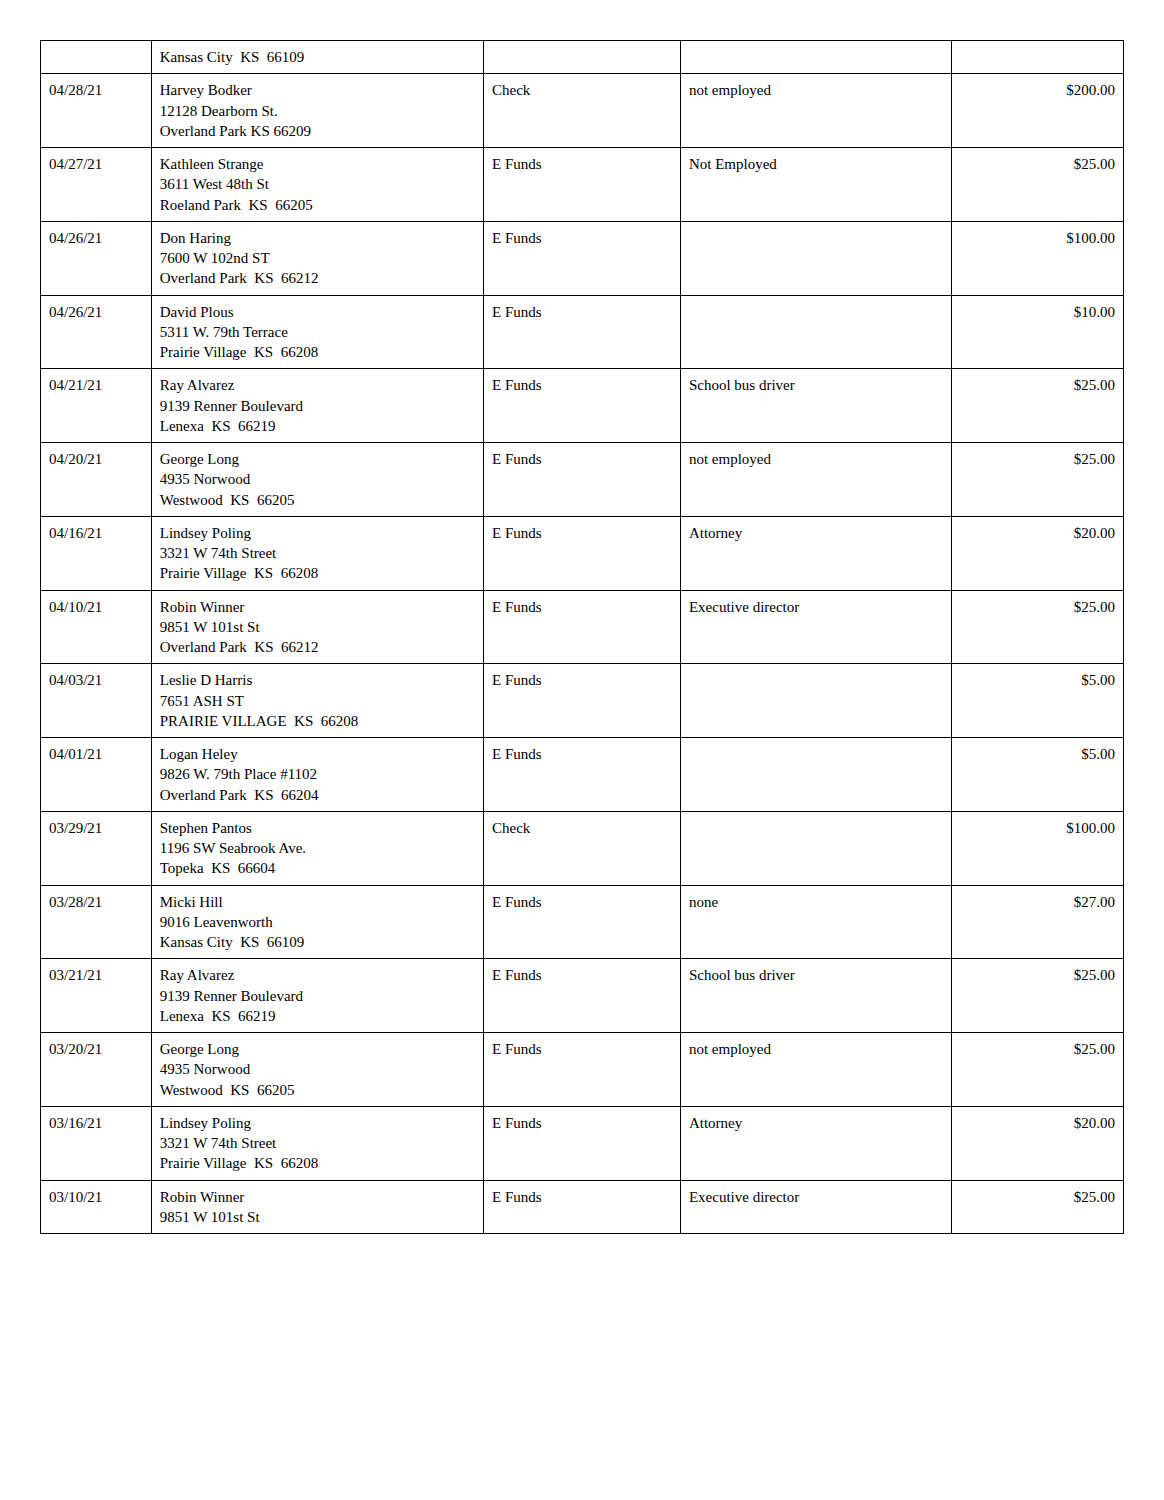| | Kansas City KS 66109 | | | |
| 04/28/21 | Harvey Bodker 12128 Dearborn St. Overland Park KS 66209 | Check | not employed | $200.00 |
| 04/27/21 | Kathleen Strange 3611 West 48th St Roeland Park KS 66205 | E Funds | Not Employed | $25.00 |
| 04/26/21 | Don Haring 7600 W 102nd ST Overland Park KS 66212 | E Funds | | $100.00 |
| 04/26/21 | David Plous 5311 W. 79th Terrace Prairie Village KS 66208 | E Funds | | $10.00 |
| 04/21/21 | Ray Alvarez 9139 Renner Boulevard Lenexa KS 66219 | E Funds | School bus driver | $25.00 |
| 04/20/21 | George Long 4935 Norwood Westwood KS 66205 | E Funds | not employed | $25.00 |
| 04/16/21 | Lindsey Poling 3321 W 74th Street Prairie Village KS 66208 | E Funds | Attorney | $20.00 |
| 04/10/21 | Robin Winner 9851 W 101st St Overland Park KS 66212 | E Funds | Executive director | $25.00 |
| 04/03/21 | Leslie D Harris 7651 ASH ST PRAIRIE VILLAGE KS 66208 | E Funds | | $5.00 |
| 04/01/21 | Logan Heley 9826 W. 79th Place #1102 Overland Park KS 66204 | E Funds | | $5.00 |
| 03/29/21 | Stephen Pantos 1196 SW Seabrook Ave. Topeka KS 66604 | Check | | $100.00 |
| 03/28/21 | Micki Hill 9016 Leavenworth Kansas City KS 66109 | E Funds | none | $27.00 |
| 03/21/21 | Ray Alvarez 9139 Renner Boulevard Lenexa KS 66219 | E Funds | School bus driver | $25.00 |
| 03/20/21 | George Long 4935 Norwood Westwood KS 66205 | E Funds | not employed | $25.00 |
| 03/16/21 | Lindsey Poling 3321 W 74th Street Prairie Village KS 66208 | E Funds | Attorney | $20.00 |
| 03/10/21 | Robin Winner 9851 W 101st St | E Funds | Executive director | $25.00 |